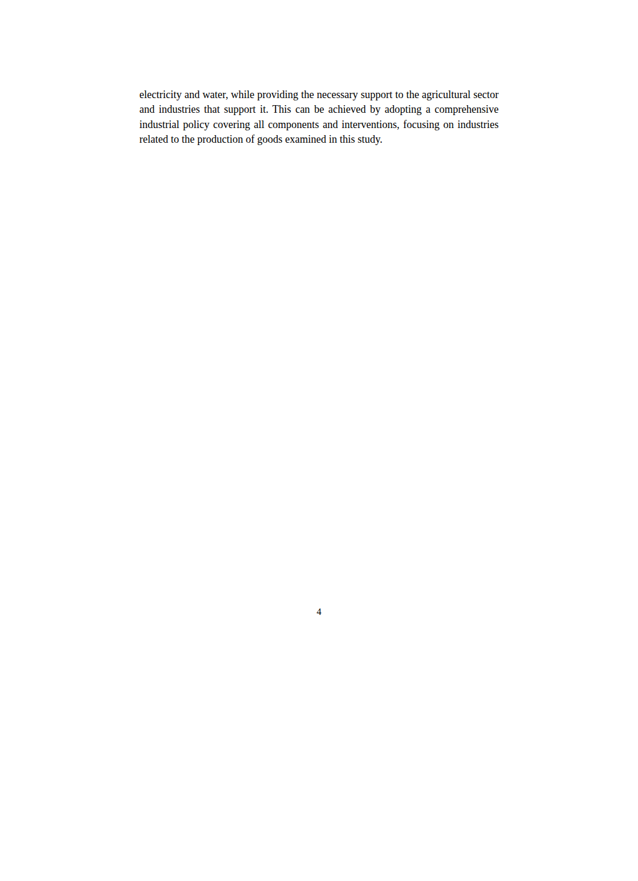electricity and water, while providing the necessary support to the agricultural sector and industries that support it. This can be achieved by adopting a comprehensive industrial policy covering all components and interventions, focusing on industries related to the production of goods examined in this study.
4